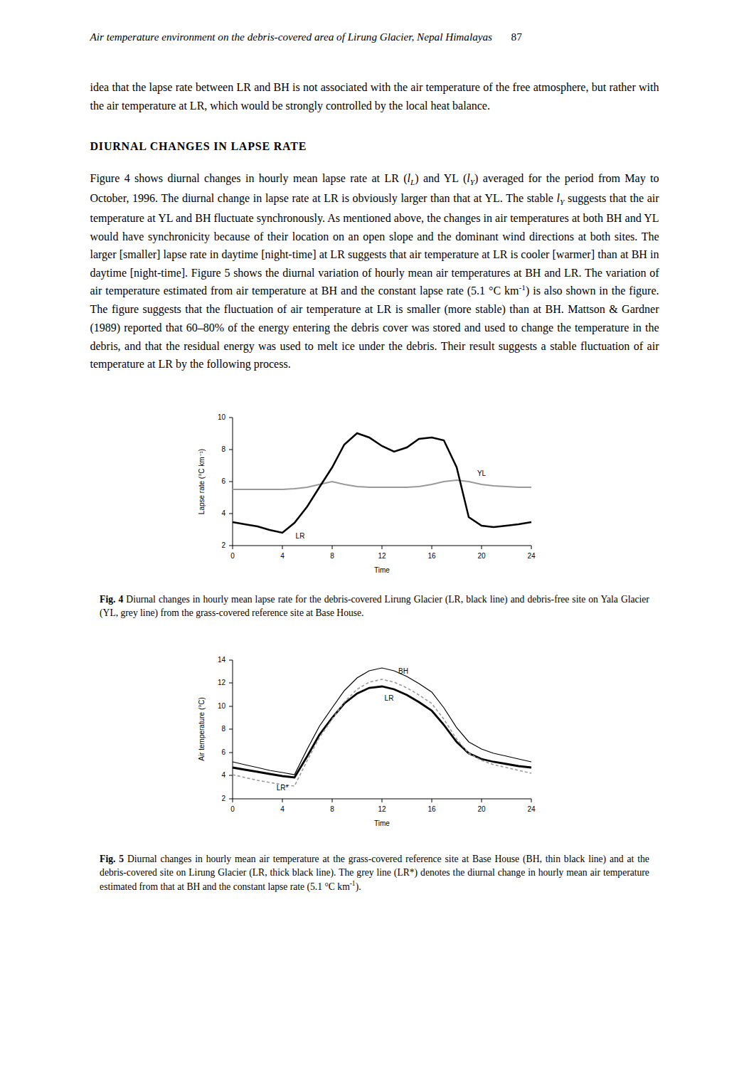Air temperature environment on the debris-covered area of Lirung Glacier, Nepal Himalayas 87
idea that the lapse rate between LR and BH is not associated with the air temperature of the free atmosphere, but rather with the air temperature at LR, which would be strongly controlled by the local heat balance.
Diurnal changes in lapse rate
Figure 4 shows diurnal changes in hourly mean lapse rate at LR (lL) and YL (lY) averaged for the period from May to October, 1996. The diurnal change in lapse rate at LR is obviously larger than that at YL. The stable lY suggests that the air temperature at YL and BH fluctuate synchronously. As mentioned above, the changes in air temperatures at both BH and YL would have synchronicity because of their location on an open slope and the dominant wind directions at both sites. The larger [smaller] lapse rate in daytime [night-time] at LR suggests that air temperature at LR is cooler [warmer] than at BH in daytime [night-time]. Figure 5 shows the diurnal variation of hourly mean air temperatures at BH and LR. The variation of air temperature estimated from air temperature at BH and the constant lapse rate (5.1 °C km-1) is also shown in the figure. The figure suggests that the fluctuation of air temperature at LR is smaller (more stable) than at BH. Mattson & Gardner (1989) reported that 60–80% of the energy entering the debris cover was stored and used to change the temperature in the debris, and that the residual energy was used to melt ice under the debris. Their result suggests a stable fluctuation of air temperature at LR by the following process.
2 4 6 8 10 0 4 8 12 16 20 24 Time Lapse rate (°C km⁻¹) YL LR
Fig. 4 Diurnal changes in hourly mean lapse rate for the debris-covered Lirung Glacier (LR, black line) and debris-free site on Yala Glacier (YL, grey line) from the grass-covered reference site at Base House.
2 4 6 8 10 12 14 0 4 8 12 16 20 24 Time Air temperature (°C) BH LR LR*
Fig. 5 Diurnal changes in hourly mean air temperature at the grass-covered reference site at Base House (BH, thin black line) and at the debris-covered site on Lirung Glacier (LR, thick black line). The grey line (LR*) denotes the diurnal change in hourly mean air temperature estimated from that at BH and the constant lapse rate (5.1 °C km-1).